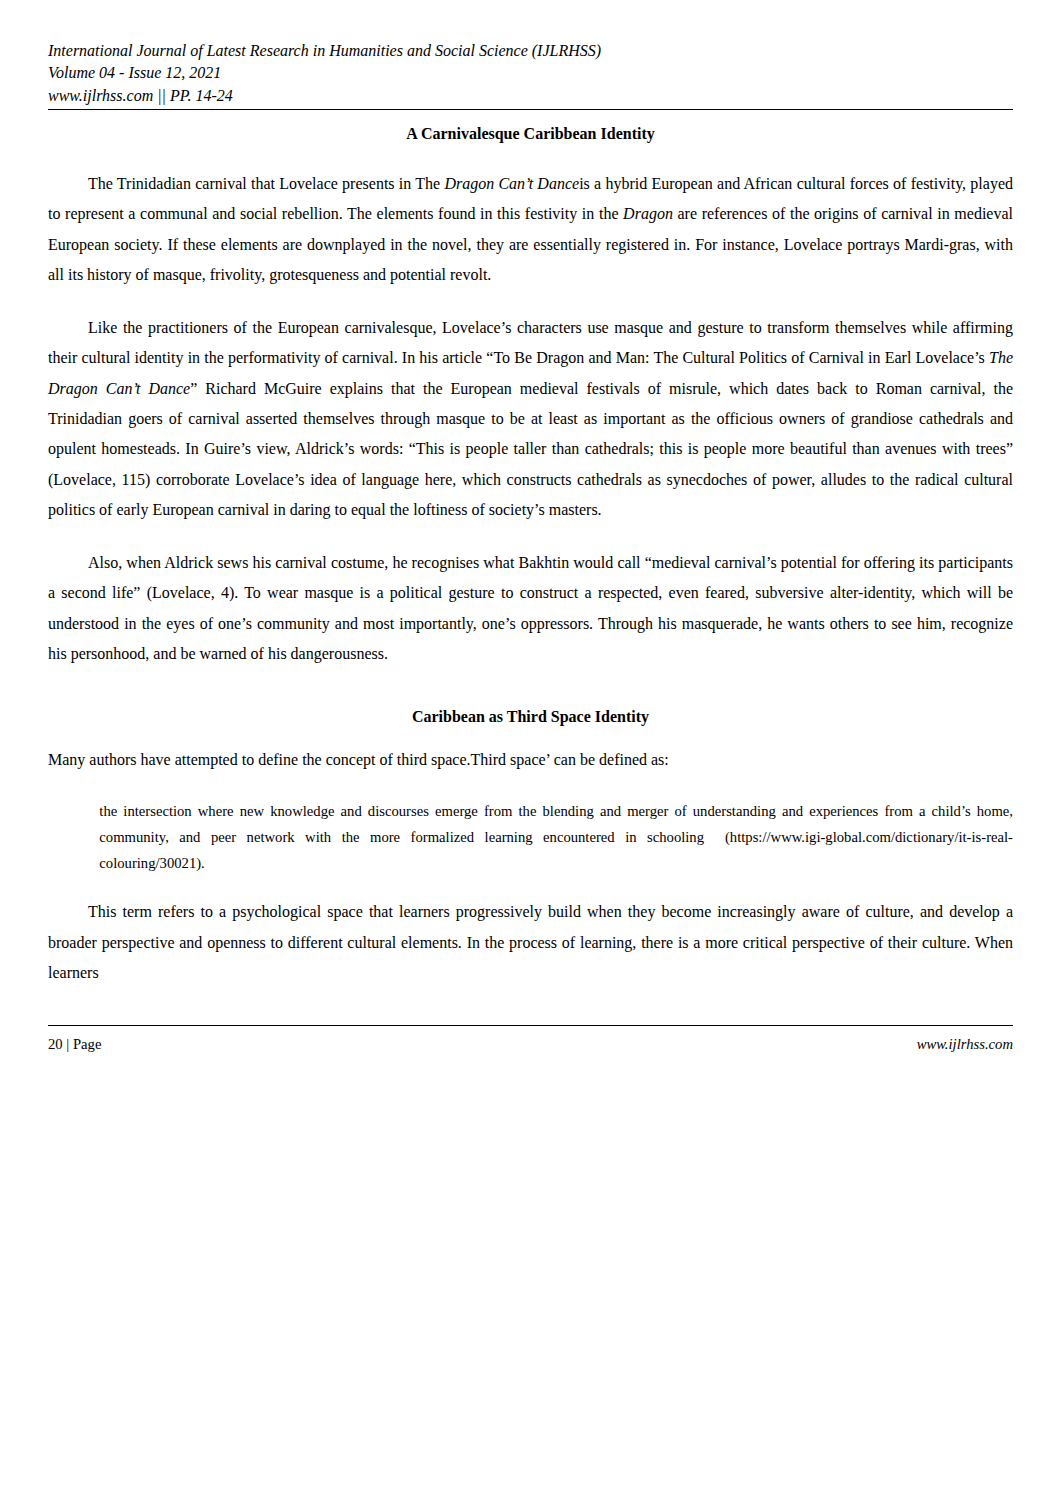International Journal of Latest Research in Humanities and Social Science (IJLRHSS)
Volume 04 - Issue 12, 2021
www.ijlrhss.com || PP. 14-24
A Carnivalesque Caribbean Identity
The Trinidadian carnival that Lovelace presents in The Dragon Can’t Danceis a hybrid European and African cultural forces of festivity, played to represent a communal and social rebellion. The elements found in this festivity in the Dragon are references of the origins of carnival in medieval European society. If these elements are downplayed in the novel, they are essentially registered in. For instance, Lovelace portrays Mardi-gras, with all its history of masque, frivolity, grotesqueness and potential revolt.
Like the practitioners of the European carnivalesque, Lovelace’s characters use masque and gesture to transform themselves while affirming their cultural identity in the performativity of carnival. In his article “To Be Dragon and Man: The Cultural Politics of Carnival in Earl Lovelace’s The Dragon Can’t Dance” Richard McGuire explains that the European medieval festivals of misrule, which dates back to Roman carnival, the Trinidadian goers of carnival asserted themselves through masque to be at least as important as the officious owners of grandiose cathedrals and opulent homesteads. In Guire’s view, Aldrick’s words: “This is people taller than cathedrals; this is people more beautiful than avenues with trees” (Lovelace, 115) corroborate Lovelace’s idea of language here, which constructs cathedrals as synecdoches of power, alludes to the radical cultural politics of early European carnival in daring to equal the loftiness of society’s masters.
Also, when Aldrick sews his carnival costume, he recognises what Bakhtin would call “medieval carnival’s potential for offering its participants a second life” (Lovelace, 4). To wear masque is a political gesture to construct a respected, even feared, subversive alter-identity, which will be understood in the eyes of one’s community and most importantly, one’s oppressors. Through his masquerade, he wants others to see him, recognize his personhood, and be warned of his dangerousness.
Caribbean as Third Space Identity
Many authors have attempted to define the concept of third space.Third space’ can be defined as:
the intersection where new knowledge and discourses emerge from the blending and merger of understanding and experiences from a child’s home, community, and peer network with the more formalized learning encountered in schooling (https://www.igi-global.com/dictionary/it-is-real-colouring/30021).
This term refers to a psychological space that learners progressively build when they become increasingly aware of culture, and develop a broader perspective and openness to different cultural elements. In the process of learning, there is a more critical perspective of their culture. When learners
20 | Page www.ijlrhss.com